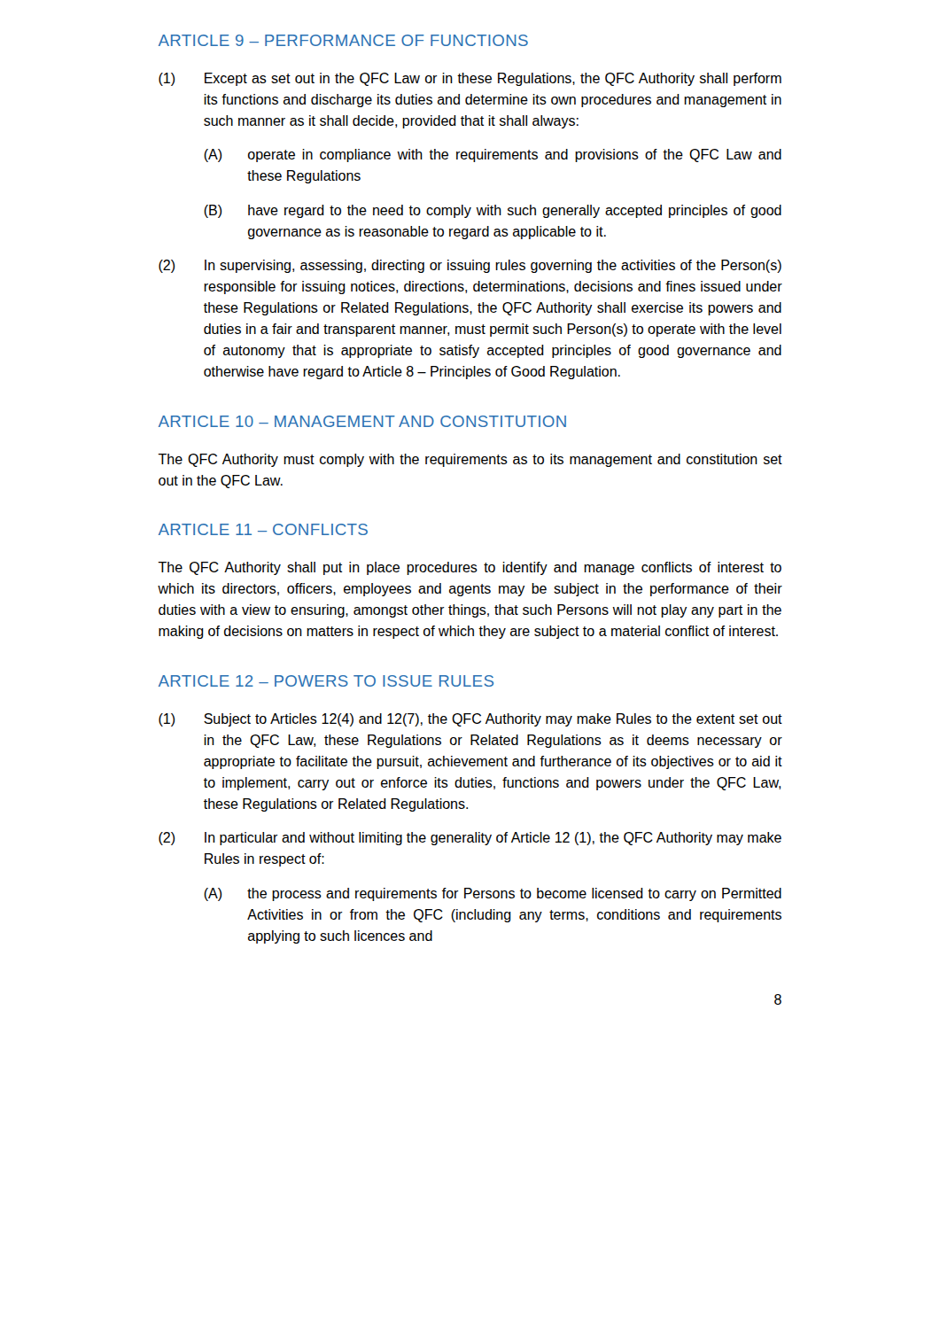ARTICLE 9 – PERFORMANCE OF FUNCTIONS
(1) Except as set out in the QFC Law or in these Regulations, the QFC Authority shall perform its functions and discharge its duties and determine its own procedures and management in such manner as it shall decide, provided that it shall always:
(A) operate in compliance with the requirements and provisions of the QFC Law and these Regulations
(B) have regard to the need to comply with such generally accepted principles of good governance as is reasonable to regard as applicable to it.
(2) In supervising, assessing, directing or issuing rules governing the activities of the Person(s) responsible for issuing notices, directions, determinations, decisions and fines issued under these Regulations or Related Regulations, the QFC Authority shall exercise its powers and duties in a fair and transparent manner, must permit such Person(s) to operate with the level of autonomy that is appropriate to satisfy accepted principles of good governance and otherwise have regard to Article 8 – Principles of Good Regulation.
ARTICLE 10 – MANAGEMENT AND CONSTITUTION
The QFC Authority must comply with the requirements as to its management and constitution set out in the QFC Law.
ARTICLE 11 – CONFLICTS
The QFC Authority shall put in place procedures to identify and manage conflicts of interest to which its directors, officers, employees and agents may be subject in the performance of their duties with a view to ensuring, amongst other things, that such Persons will not play any part in the making of decisions on matters in respect of which they are subject to a material conflict of interest.
ARTICLE 12 – POWERS TO ISSUE RULES
(1) Subject to Articles 12(4) and 12(7), the QFC Authority may make Rules to the extent set out in the QFC Law, these Regulations or Related Regulations as it deems necessary or appropriate to facilitate the pursuit, achievement and furtherance of its objectives or to aid it to implement, carry out or enforce its duties, functions and powers under the QFC Law, these Regulations or Related Regulations.
(2) In particular and without limiting the generality of Article 12 (1), the QFC Authority may make Rules in respect of:
(A) the process and requirements for Persons to become licensed to carry on Permitted Activities in or from the QFC (including any terms, conditions and requirements applying to such licences and
8